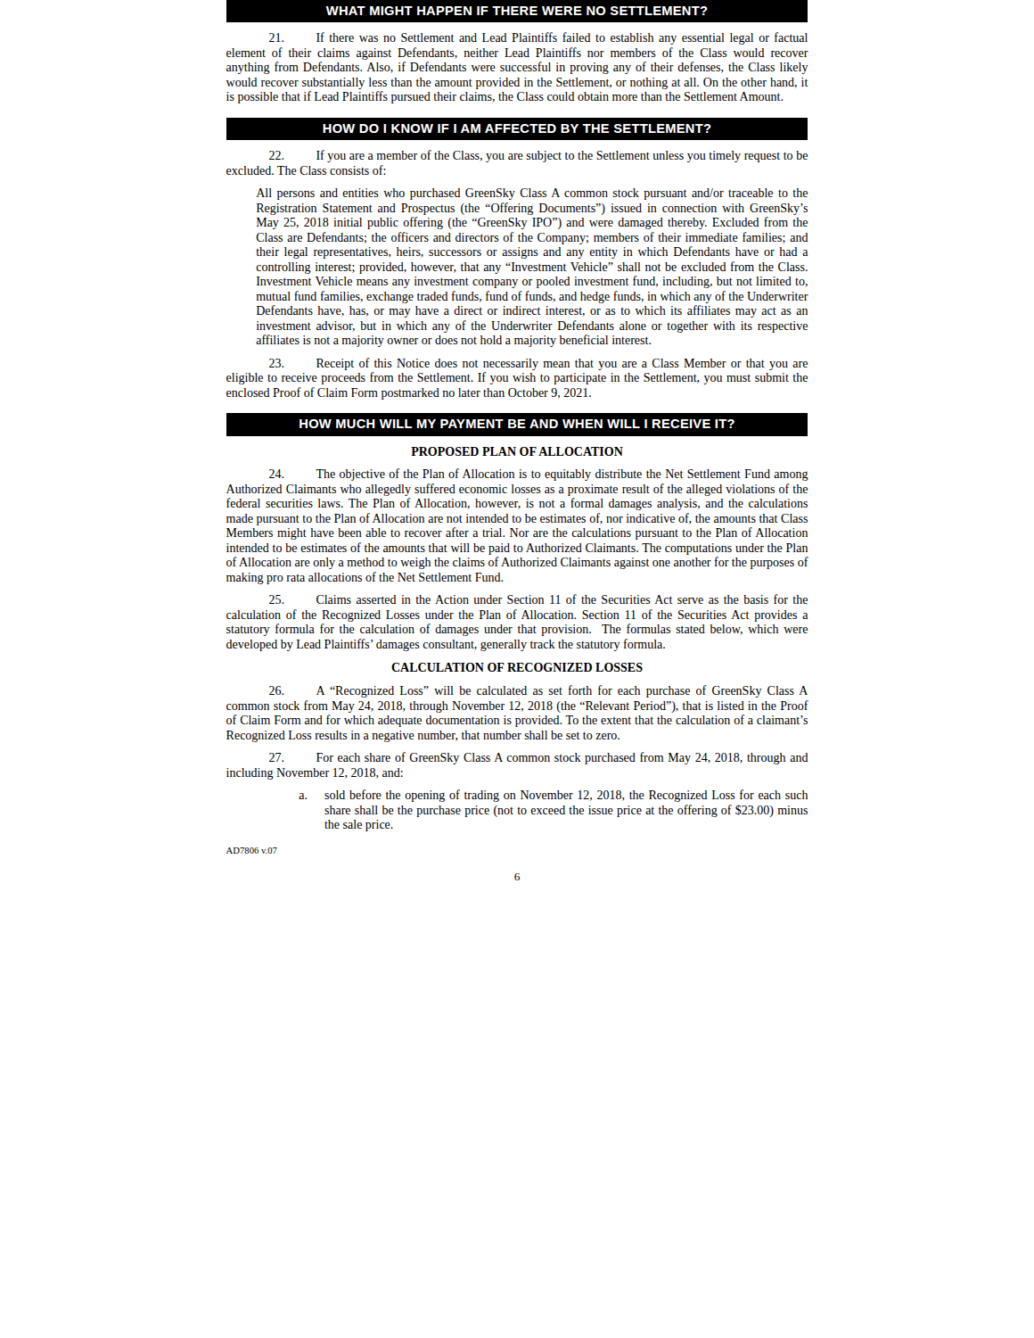What might happen if there were no settlement?
21. If there was no Settlement and Lead Plaintiffs failed to establish any essential legal or factual element of their claims against Defendants, neither Lead Plaintiffs nor members of the Class would recover anything from Defendants. Also, if Defendants were successful in proving any of their defenses, the Class likely would recover substantially less than the amount provided in the Settlement, or nothing at all. On the other hand, it is possible that if Lead Plaintiffs pursued their claims, the Class could obtain more than the Settlement Amount.
How do I know if I am affected by the settlement?
22. If you are a member of the Class, you are subject to the Settlement unless you timely request to be excluded. The Class consists of:
All persons and entities who purchased GreenSky Class A common stock pursuant and/or traceable to the Registration Statement and Prospectus (the “Offering Documents”) issued in connection with GreenSky’s May 25, 2018 initial public offering (the “GreenSky IPO”) and were damaged thereby. Excluded from the Class are Defendants; the officers and directors of the Company; members of their immediate families; and their legal representatives, heirs, successors or assigns and any entity in which Defendants have or had a controlling interest; provided, however, that any “Investment Vehicle” shall not be excluded from the Class. Investment Vehicle means any investment company or pooled investment fund, including, but not limited to, mutual fund families, exchange traded funds, fund of funds, and hedge funds, in which any of the Underwriter Defendants have, has, or may have a direct or indirect interest, or as to which its affiliates may act as an investment advisor, but in which any of the Underwriter Defendants alone or together with its respective affiliates is not a majority owner or does not hold a majority beneficial interest.
23. Receipt of this Notice does not necessarily mean that you are a Class Member or that you are eligible to receive proceeds from the Settlement. If you wish to participate in the Settlement, you must submit the enclosed Proof of Claim Form postmarked no later than October 9, 2021.
How much will my payment be and when will I receive it?
PROPOSED PLAN OF ALLOCATION
24. The objective of the Plan of Allocation is to equitably distribute the Net Settlement Fund among Authorized Claimants who allegedly suffered economic losses as a proximate result of the alleged violations of the federal securities laws. The Plan of Allocation, however, is not a formal damages analysis, and the calculations made pursuant to the Plan of Allocation are not intended to be estimates of, nor indicative of, the amounts that Class Members might have been able to recover after a trial. Nor are the calculations pursuant to the Plan of Allocation intended to be estimates of the amounts that will be paid to Authorized Claimants. The computations under the Plan of Allocation are only a method to weigh the claims of Authorized Claimants against one another for the purposes of making pro rata allocations of the Net Settlement Fund.
25. Claims asserted in the Action under Section 11 of the Securities Act serve as the basis for the calculation of the Recognized Losses under the Plan of Allocation. Section 11 of the Securities Act provides a statutory formula for the calculation of damages under that provision. The formulas stated below, which were developed by Lead Plaintiffs’ damages consultant, generally track the statutory formula.
CALCULATION OF RECOGNIZED LOSSES
26. A “Recognized Loss” will be calculated as set forth for each purchase of GreenSky Class A common stock from May 24, 2018, through November 12, 2018 (the “Relevant Period”), that is listed in the Proof of Claim Form and for which adequate documentation is provided. To the extent that the calculation of a claimant’s Recognized Loss results in a negative number, that number shall be set to zero.
27. For each share of GreenSky Class A common stock purchased from May 24, 2018, through and including November 12, 2018, and:
a. sold before the opening of trading on November 12, 2018, the Recognized Loss for each such share shall be the purchase price (not to exceed the issue price at the offering of $23.00) minus the sale price.
AD7806 v.07
6